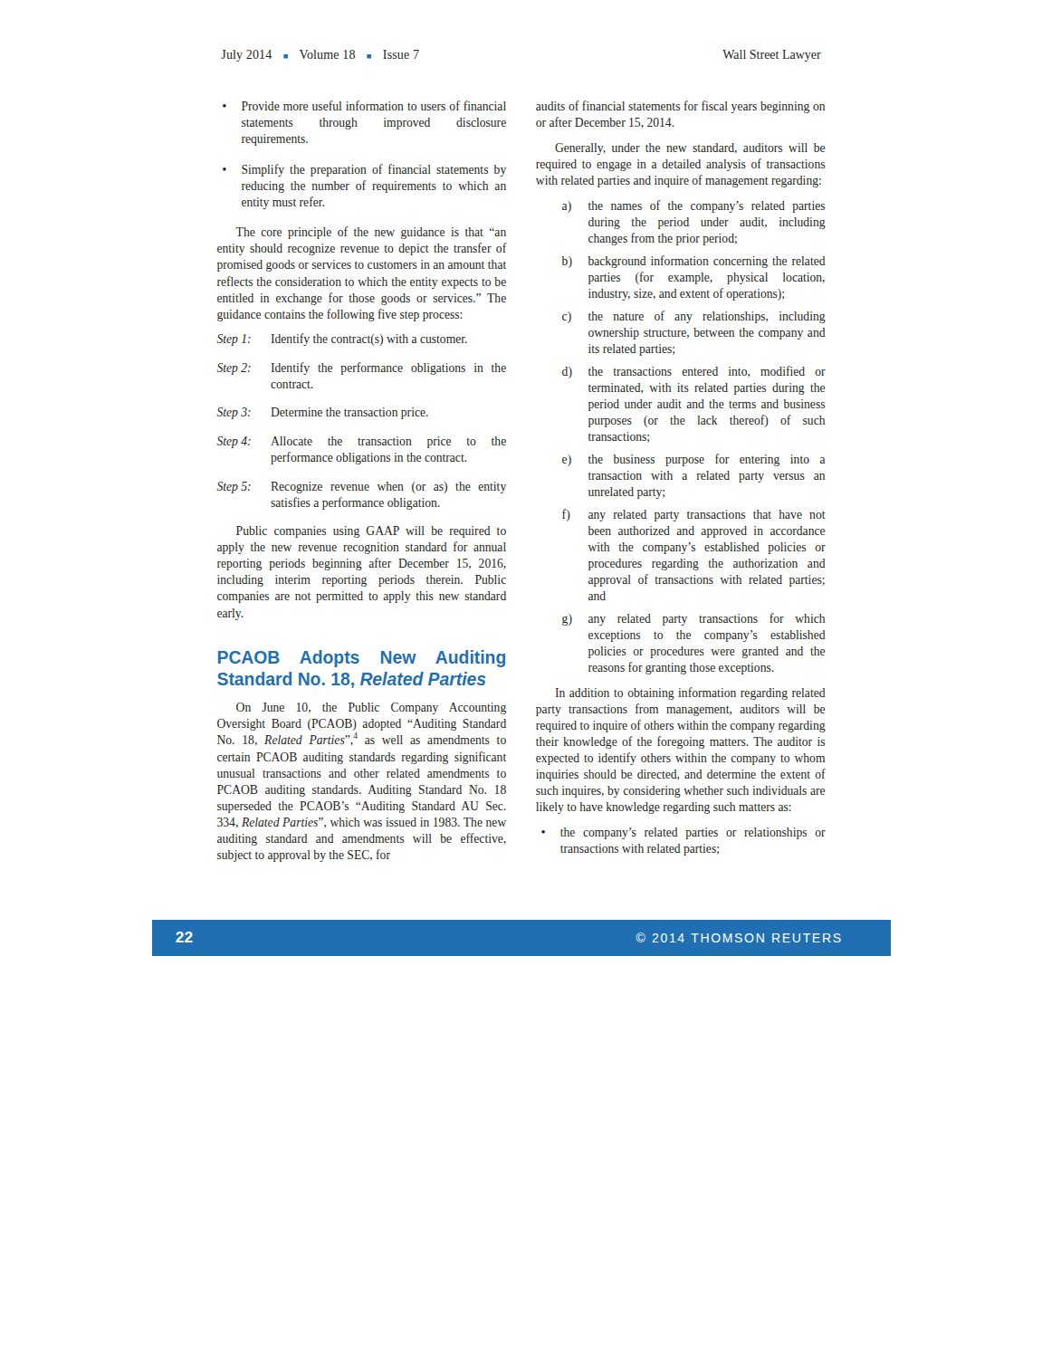July 2014 ■ Volume 18 ■ Issue 7
Wall Street Lawyer
Provide more useful information to users of financial statements through improved disclosure requirements.
Simplify the preparation of financial statements by reducing the number of requirements to which an entity must refer.
The core principle of the new guidance is that “an entity should recognize revenue to depict the transfer of promised goods or services to customers in an amount that reflects the consideration to which the entity expects to be entitled in exchange for those goods or services.” The guidance contains the following five step process:
Step 1:
Identify the contract(s) with a customer.
Step 2:
Identify the performance obligations in the contract.
Step 3:
Determine the transaction price.
Step 4:
Allocate the transaction price to the performance obligations in the contract.
Step 5:
Recognize revenue when (or as) the entity satisfies a performance obligation.
Public companies using GAAP will be required to apply the new revenue recognition standard for annual reporting periods beginning after December 15, 2016, including interim reporting periods therein. Public companies are not permitted to apply this new standard early.
PCAOB Adopts New Auditing Standard No. 18, Related Parties
On June 10, the Public Company Accounting Oversight Board (PCAOB) adopted “Auditing Standard No. 18, Related Parties”,4 as well as amendments to certain PCAOB auditing standards regarding significant unusual transactions and other related amendments to PCAOB auditing standards. Auditing Standard No. 18 superseded the PCAOB’s “Auditing Standard AU Sec. 334, Related Parties”, which was issued in 1983. The new auditing standard and amendments will be effective, subject to approval by the SEC, for
audits of financial statements for fiscal years beginning on or after December 15, 2014.
Generally, under the new standard, auditors will be required to engage in a detailed analysis of transactions with related parties and inquire of management regarding:
the names of the company’s related parties during the period under audit, including changes from the prior period;
background information concerning the related parties (for example, physical location, industry, size, and extent of operations);
the nature of any relationships, including ownership structure, between the company and its related parties;
the transactions entered into, modified or terminated, with its related parties during the period under audit and the terms and business purposes (or the lack thereof) of such transactions;
the business purpose for entering into a transaction with a related party versus an unrelated party;
any related party transactions that have not been authorized and approved in accordance with the company’s established policies or procedures regarding the authorization and approval of transactions with related parties; and
any related party transactions for which exceptions to the company’s established policies or procedures were granted and the reasons for granting those exceptions.
In addition to obtaining information regarding related party transactions from management, auditors will be required to inquire of others within the company regarding their knowledge of the foregoing matters. The auditor is expected to identify others within the company to whom inquiries should be directed, and determine the extent of such inquires, by considering whether such individuals are likely to have knowledge regarding such matters as:
the company’s related parties or relationships or transactions with related parties;
22
© 2014 THOMSON REUTERS